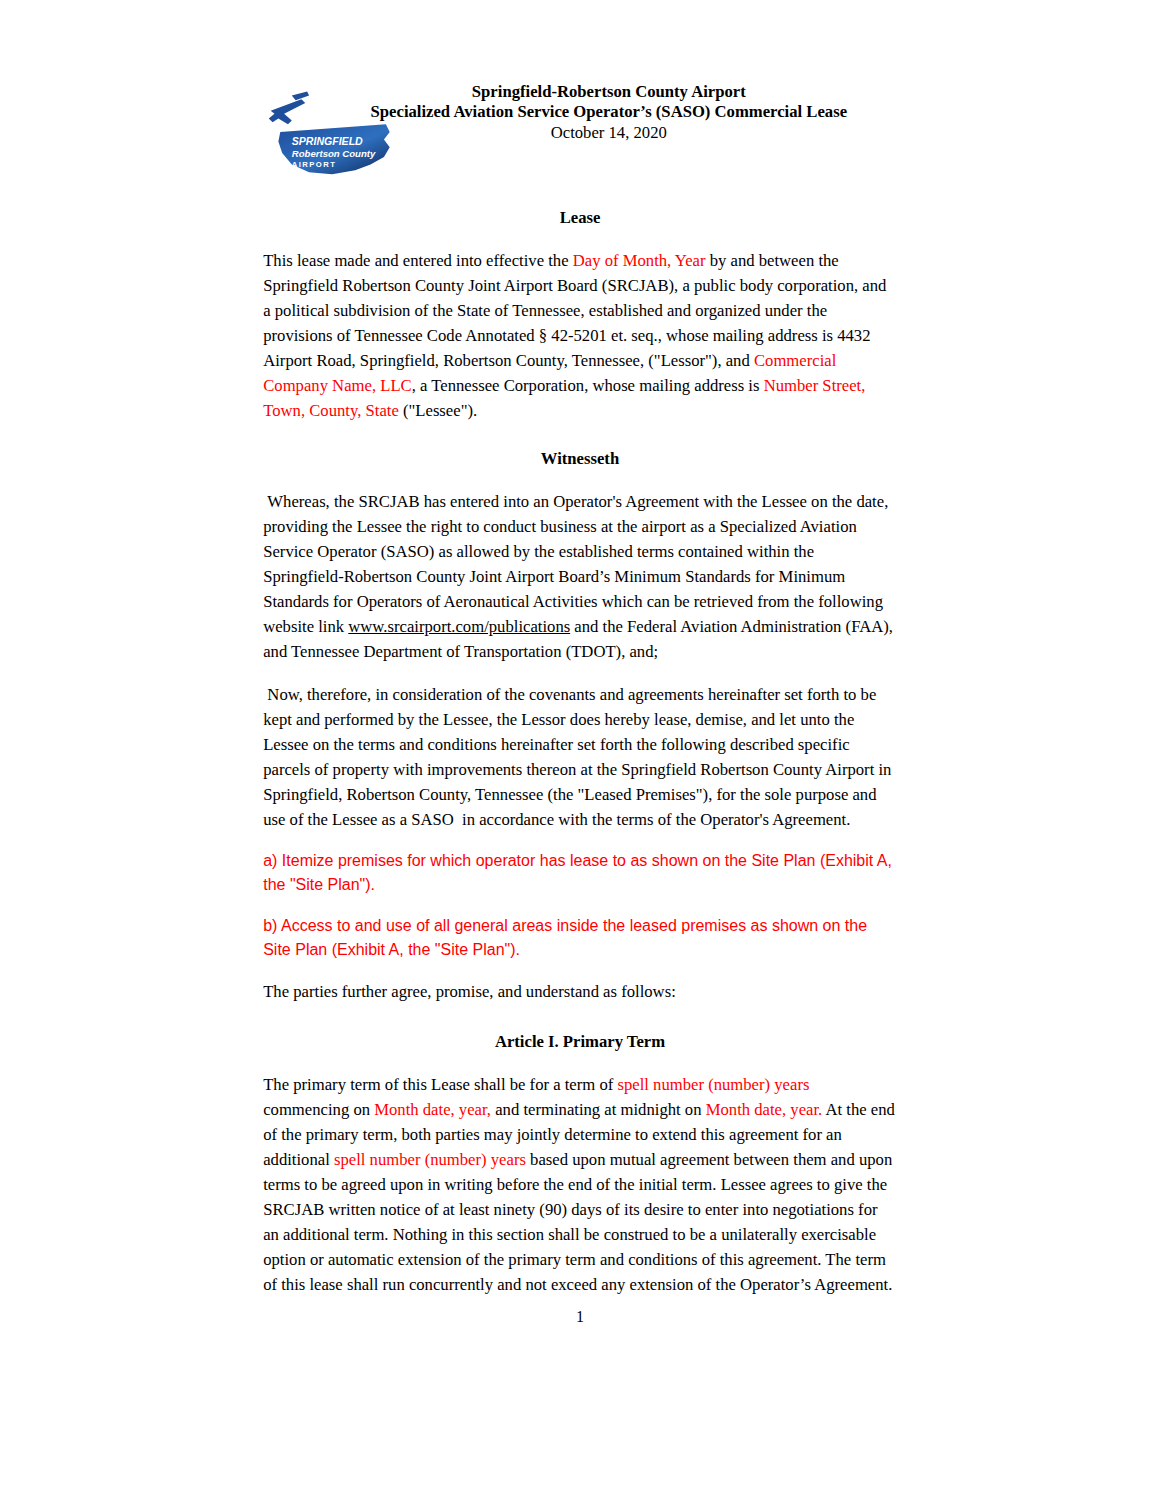SPRINGFIELD Robertson County AIRPORT
Springfield-Robertson County Airport
Specialized Aviation Service Operator’s (SASO) Commercial Lease
October 14, 2020
Lease
This lease made and entered into effective the Day of Month, Year by and between the Springfield Robertson County Joint Airport Board (SRCJAB), a public body corporation, and a political subdivision of the State of Tennessee, established and organized under the provisions of Tennessee Code Annotated § 42-5201 et. seq., whose mailing address is 4432 Airport Road, Springfield, Robertson County, Tennessee, ("Lessor"), and Commercial Company Name, LLC, a Tennessee Corporation, whose mailing address is Number Street, Town, County, State ("Lessee").
Witnesseth
Whereas, the SRCJAB has entered into an Operator's Agreement with the Lessee on the date, providing the Lessee the right to conduct business at the airport as a Specialized Aviation Service Operator (SASO) as allowed by the established terms contained within the Springfield-Robertson County Joint Airport Board’s Minimum Standards for Minimum Standards for Operators of Aeronautical Activities which can be retrieved from the following website link www.srcairport.com/publications and the Federal Aviation Administration (FAA), and Tennessee Department of Transportation (TDOT), and;
Now, therefore, in consideration of the covenants and agreements hereinafter set forth to be kept and performed by the Lessee, the Lessor does hereby lease, demise, and let unto the Lessee on the terms and conditions hereinafter set forth the following described specific parcels of property with improvements thereon at the Springfield Robertson County Airport in Springfield, Robertson County, Tennessee (the "Leased Premises"), for the sole purpose and use of the Lessee as a SASO in accordance with the terms of the Operator's Agreement.
a) Itemize premises for which operator has lease to as shown on the Site Plan (Exhibit A, the "Site Plan").
b) Access to and use of all general areas inside the leased premises as shown on the Site Plan (Exhibit A, the "Site Plan").
The parties further agree, promise, and understand as follows:
Article I. Primary Term
The primary term of this Lease shall be for a term of spell number (number) years commencing on Month date, year, and terminating at midnight on Month date, year. At the end of the primary term, both parties may jointly determine to extend this agreement for an additional spell number (number) years based upon mutual agreement between them and upon terms to be agreed upon in writing before the end of the initial term. Lessee agrees to give the SRCJAB written notice of at least ninety (90) days of its desire to enter into negotiations for an additional term. Nothing in this section shall be construed to be a unilaterally exercisable option or automatic extension of the primary term and conditions of this agreement. The term of this lease shall run concurrently and not exceed any extension of the Operator’s Agreement.
1